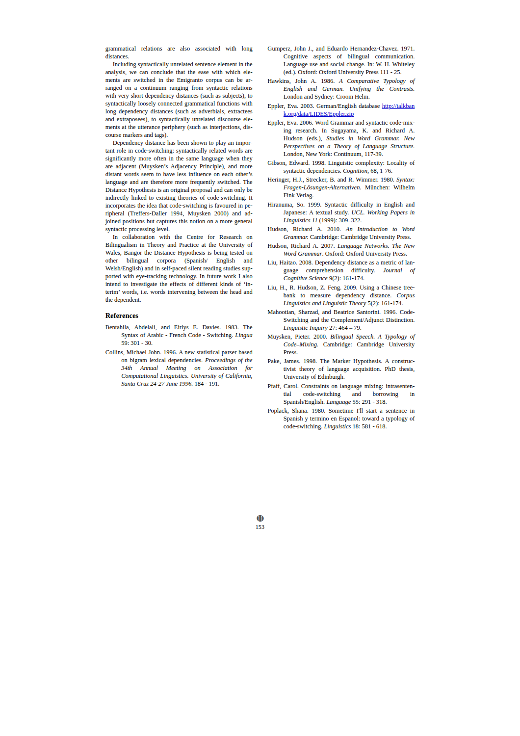grammatical relations are also associated with long distances.
Including syntactically unrelated sentence element in the analysis, we can conclude that the ease with which elements are switched in the Emigranto corpus can be arranged on a continuum ranging from syntactic relations with very short dependency distances (such as subjects), to syntactically loosely connected grammatical functions with long dependency distances (such as adverbials, extractees and extraposees), to syntactically unrelated discourse elements at the utterance periphery (such as interjections, discourse markers and tags).
Dependency distance has been shown to play an important role in code-switching: syntactically related words are significantly more often in the same language when they are adjacent (Muysken’s Adjacency Principle), and more distant words seem to have less influence on each other’s language and are therefore more frequently switched. The Distance Hypothesis is an original proposal and can only be indirectly linked to existing theories of code-switching. It incorporates the idea that code-switching is favoured in peripheral (Treffers-Daller 1994, Muysken 2000) and adjoined positions but captures this notion on a more general syntactic processing level.
In collaboration with the Centre for Research on Bilingualism in Theory and Practice at the University of Wales, Bangor the Distance Hypothesis is being tested on other bilingual corpora (Spanish/ English and Welsh/English) and in self-paced silent reading studies supported with eye-tracking technology. In future work I also intend to investigate the effects of different kinds of ‘interim’ words, i.e. words intervening between the head and the dependent.
References
Bentahila, Abdelali, and Eirlys E. Davies. 1983. The Syntax of Arabic - French Code - Switching. Lingua 59: 301 - 30.
Collins, Michael John. 1996. A new statistical parser based on bigram lexical dependencies. Proceedings of the 34th Annual Meeting on Association for Computational Linguistics. University of California, Santa Cruz 24-27 June 1996. 184 - 191.
Gumperz, John J., and Eduardo Hernandez-Chavez. 1971. Cognitive aspects of bilingual communication. Language use and social change. In: W. H. Whiteley (ed.). Oxford: Oxford University Press 111 - 25.
Hawkins, John A. 1986. A Comparative Typology of English and German. Unifying the Contrasts. London and Sydney: Croom Helm.
Eppler, Eva. 2003. German/English database http://talkbank.org/data/LIDES/Eppler.zip
Eppler, Eva. 2006. Word Grammar and syntactic code-mixing research. In Sugayama, K. and Richard A. Hudson (eds.), Studies in Word Grammar. New Perspectives on a Theory of Language Structure. London, New York: Continuum, 117-39.
Gibson, Edward. 1998. Linguistic complexity: Locality of syntactic dependencies. Cognition, 68, 1-76.
Heringer, H.J., Strecker, B. and R. Wimmer. 1980. Syntax: Fragen-Lösungen-Alternativen. München: Wilhelm Fink Verlag.
Hiranuma, So. 1999. Syntactic difficulty in English and Japanese: A textual study. UCL. Working Papers in Linguistics 11 (1999): 309–322.
Hudson, Richard A. 2010. An Introduction to Word Grammar. Cambridge: Cambridge University Press.
Hudson, Richard A. 2007. Language Networks. The New Word Grammar. Oxford: Oxford University Press.
Liu, Haitao. 2008. Dependency distance as a metric of language comprehension difficulty. Journal of Cognitive Science 9(2): 161-174.
Liu, H., R. Hudson, Z. Feng. 2009. Using a Chinese treebank to measure dependency distance. Corpus Linguistics and Linguistic Theory 5(2): 161-174.
Mahootian, Sharzad, and Beatrice Santorini. 1996. Code-Switching and the Complement/Adjunct Distinction. Linguistic Inquiry 27: 464 – 79.
Muysken, Pieter. 2000. Bilingual Speech. A Typology of Code–Mixing. Cambridge: Cambridge University Press.
Pake, James. 1998. The Marker Hypothesis. A constructivist theory of language acquisition. PhD thesis, University of Edinburgh.
Pfaff, Carol. Constraints on language mixing: intrasentential code-switching and borrowing in Spanish/English. Language 55: 291 - 318.
Poplack, Shana. 1980. Sometime I'll start a sentence in Spanish y termino en Espanol: toward a typology of code-switching. Linguistics 18: 581 - 618.
⓫ 153